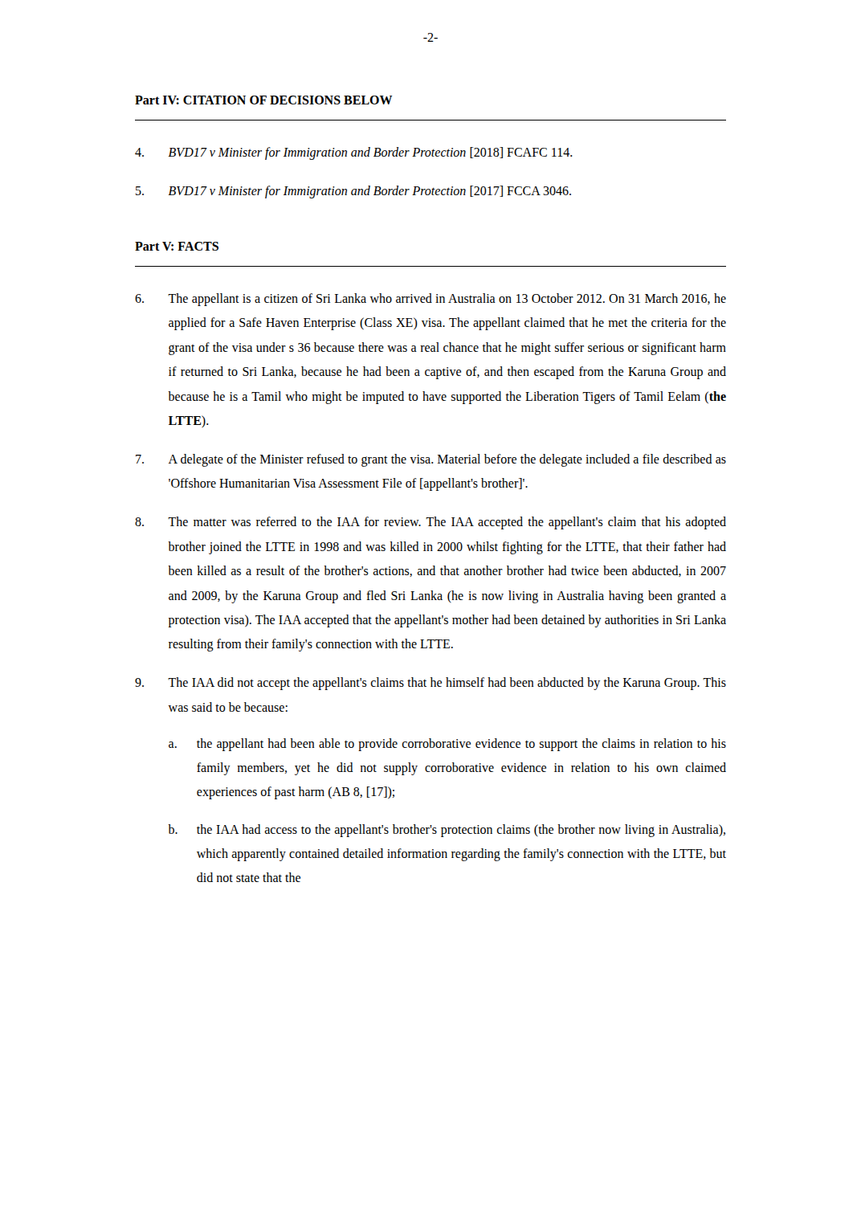-2-
Part IV: CITATION OF DECISIONS BELOW
4. BVD17 v Minister for Immigration and Border Protection [2018] FCAFC 114.
5. BVD17 v Minister for Immigration and Border Protection [2017] FCCA 3046.
Part V: FACTS
6. The appellant is a citizen of Sri Lanka who arrived in Australia on 13 October 2012. On 31 March 2016, he applied for a Safe Haven Enterprise (Class XE) visa. The appellant claimed that he met the criteria for the grant of the visa under s 36 because there was a real chance that he might suffer serious or significant harm if returned to Sri Lanka, because he had been a captive of, and then escaped from the Karuna Group and because he is a Tamil who might be imputed to have supported the Liberation Tigers of Tamil Eelam (the LTTE).
7. A delegate of the Minister refused to grant the visa. Material before the delegate included a file described as 'Offshore Humanitarian Visa Assessment File of [appellant's brother]'.
8. The matter was referred to the IAA for review. The IAA accepted the appellant's claim that his adopted brother joined the LTTE in 1998 and was killed in 2000 whilst fighting for the LTTE, that their father had been killed as a result of the brother's actions, and that another brother had twice been abducted, in 2007 and 2009, by the Karuna Group and fled Sri Lanka (he is now living in Australia having been granted a protection visa). The IAA accepted that the appellant's mother had been detained by authorities in Sri Lanka resulting from their family's connection with the LTTE.
9. The IAA did not accept the appellant's claims that he himself had been abducted by the Karuna Group. This was said to be because:
a. the appellant had been able to provide corroborative evidence to support the claims in relation to his family members, yet he did not supply corroborative evidence in relation to his own claimed experiences of past harm (AB 8, [17]);
b. the IAA had access to the appellant's brother's protection claims (the brother now living in Australia), which apparently contained detailed information regarding the family's connection with the LTTE, but did not state that the